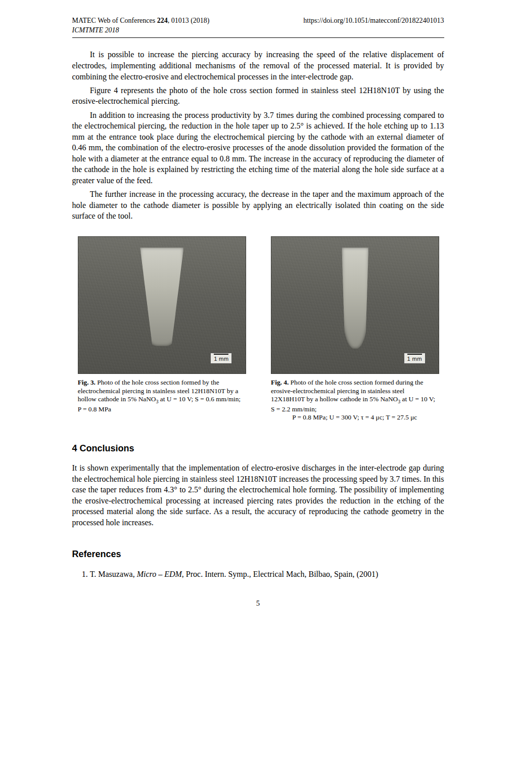MATEC Web of Conferences 224, 01013 (2018)
ICMTMTE 2018
https://doi.org/10.1051/matecconf/201822401013
It is possible to increase the piercing accuracy by increasing the speed of the relative displacement of electrodes, implementing additional mechanisms of the removal of the processed material. It is provided by combining the electro-erosive and electrochemical processes in the inter-electrode gap.
Figure 4 represents the photo of the hole cross section formed in stainless steel 12H18N10T by using the erosive-electrochemical piercing.
In addition to increasing the process productivity by 3.7 times during the combined processing compared to the electrochemical piercing, the reduction in the hole taper up to 2.5° is achieved. If the hole etching up to 1.13 mm at the entrance took place during the electrochemical piercing by the cathode with an external diameter of 0.46 mm, the combination of the electro-erosive processes of the anode dissolution provided the formation of the hole with a diameter at the entrance equal to 0.8 mm. The increase in the accuracy of reproducing the diameter of the cathode in the hole is explained by restricting the etching time of the material along the hole side surface at a greater value of the feed.
The further increase in the processing accuracy, the decrease in the taper and the maximum approach of the hole diameter to the cathode diameter is possible by applying an electrically isolated thin coating on the side surface of the tool.
1 mm
Fig. 3. Photo of the hole cross section formed by the electrochemical piercing in stainless steel 12H18N10T by a hollow cathode in 5% NaNO3 at U = 10 V; S = 0.6 mm/min; P = 0.8 MPa
1 mm
Fig. 4. Photo of the hole cross section formed during the erosive-electrochemical piercing in stainless steel 12X18H10T by a hollow cathode in 5% NaNO3 at U = 10 V; S = 2.2 mm/min; P = 0.8 MPa; U = 300 V; τ = 4 μc; T = 27.5 μc
4 Conclusions
It is shown experimentally that the implementation of electro-erosive discharges in the inter-electrode gap during the electrochemical hole piercing in stainless steel 12H18N10T increases the processing speed by 3.7 times. In this case the taper reduces from 4.3° to 2.5° during the electrochemical hole forming. The possibility of implementing the erosive-electrochemical processing at increased piercing rates provides the reduction in the etching of the processed material along the side surface. As a result, the accuracy of reproducing the cathode geometry in the processed hole increases.
References
T. Masuzawa, Micro – EDM, Proc. Intern. Symp., Electrical Mach, Bilbao, Spain, (2001)
5